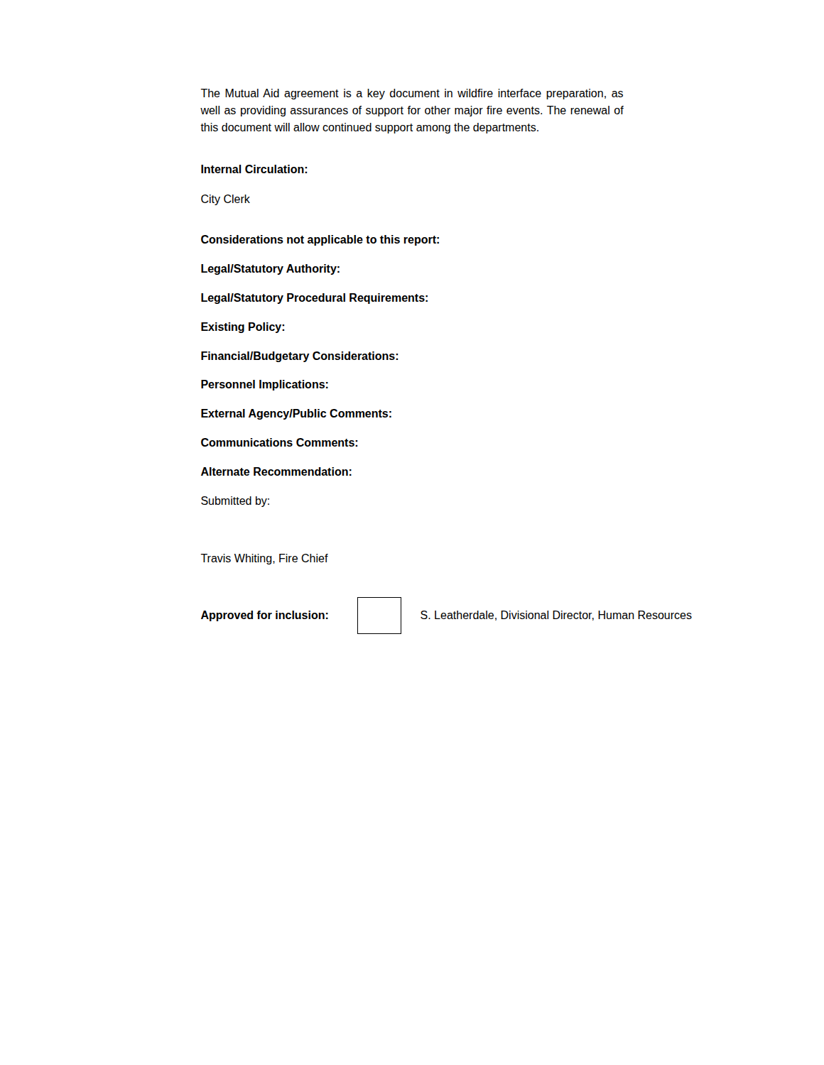The Mutual Aid agreement is a key document in wildfire interface preparation, as well as providing assurances of support for other major fire events. The renewal of this document will allow continued support among the departments.
Internal Circulation:
City Clerk
Considerations not applicable to this report:
Legal/Statutory Authority:
Legal/Statutory Procedural Requirements:
Existing Policy:
Financial/Budgetary Considerations:
Personnel Implications:
External Agency/Public Comments:
Communications Comments:
Alternate Recommendation:
Submitted by:
Travis Whiting, Fire Chief
Approved for inclusion: S. Leatherdale, Divisional Director, Human Resources